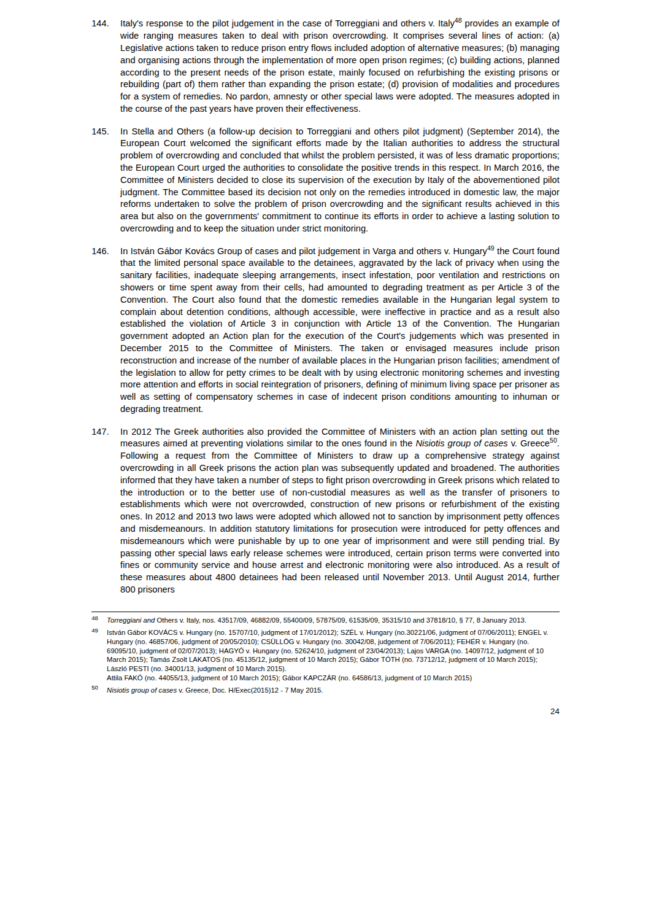Italy's response to the pilot judgement in the case of Torreggiani and others v. Italy48 provides an example of wide ranging measures taken to deal with prison overcrowding. It comprises several lines of action: (a) Legislative actions taken to reduce prison entry flows included adoption of alternative measures; (b) managing and organising actions through the implementation of more open prison regimes; (c) building actions, planned according to the present needs of the prison estate, mainly focused on refurbishing the existing prisons or rebuilding (part of) them rather than expanding the prison estate; (d) provision of modalities and procedures for a system of remedies. No pardon, amnesty or other special laws were adopted. The measures adopted in the course of the past years have proven their effectiveness.
In Stella and Others (a follow-up decision to Torreggiani and others pilot judgment) (September 2014), the European Court welcomed the significant efforts made by the Italian authorities to address the structural problem of overcrowding and concluded that whilst the problem persisted, it was of less dramatic proportions; the European Court urged the authorities to consolidate the positive trends in this respect. In March 2016, the Committee of Ministers decided to close its supervision of the execution by Italy of the abovementioned pilot judgment. The Committee based its decision not only on the remedies introduced in domestic law, the major reforms undertaken to solve the problem of prison overcrowding and the significant results achieved in this area but also on the governments' commitment to continue its efforts in order to achieve a lasting solution to overcrowding and to keep the situation under strict monitoring.
In István Gábor Kovács Group of cases and pilot judgement in Varga and others v. Hungary49 the Court found that the limited personal space available to the detainees, aggravated by the lack of privacy when using the sanitary facilities, inadequate sleeping arrangements, insect infestation, poor ventilation and restrictions on showers or time spent away from their cells, had amounted to degrading treatment as per Article 3 of the Convention. The Court also found that the domestic remedies available in the Hungarian legal system to complain about detention conditions, although accessible, were ineffective in practice and as a result also established the violation of Article 3 in conjunction with Article 13 of the Convention. The Hungarian government adopted an Action plan for the execution of the Court's judgements which was presented in December 2015 to the Committee of Ministers. The taken or envisaged measures include prison reconstruction and increase of the number of available places in the Hungarian prison facilities; amendment of the legislation to allow for petty crimes to be dealt with by using electronic monitoring schemes and investing more attention and efforts in social reintegration of prisoners, defining of minimum living space per prisoner as well as setting of compensatory schemes in case of indecent prison conditions amounting to inhuman or degrading treatment.
In 2012 The Greek authorities also provided the Committee of Ministers with an action plan setting out the measures aimed at preventing violations similar to the ones found in the Nisiotis group of cases v. Greece50. Following a request from the Committee of Ministers to draw up a comprehensive strategy against overcrowding in all Greek prisons the action plan was subsequently updated and broadened. The authorities informed that they have taken a number of steps to fight prison overcrowding in Greek prisons which related to the introduction or to the better use of non-custodial measures as well as the transfer of prisoners to establishments which were not overcrowded, construction of new prisons or refurbishment of the existing ones. In 2012 and 2013 two laws were adopted which allowed not to sanction by imprisonment petty offences and misdemeanours. In addition statutory limitations for prosecution were introduced for petty offences and misdemeanours which were punishable by up to one year of imprisonment and were still pending trial. By passing other special laws early release schemes were introduced, certain prison terms were converted into fines or community service and house arrest and electronic monitoring were also introduced. As a result of these measures about 4800 detainees had been released until November 2013. Until August 2014, further 800 prisoners
Torreggiani and Others v. Italy, nos. 43517/09, 46882/09, 55400/09, 57875/09, 61535/09, 35315/10 and 37818/10, § 77, 8 January 2013.
István Gábor KOVÁCS v. Hungary (no. 15707/10, judgment of 17/01/2012); SZÉL v. Hungary (no.30221/06, judgment of 07/06/2011); ENGEL v. Hungary (no. 46857/06, judgment of 20/05/2010); CSÜLLÖG v. Hungary (no. 30042/08, judgement of 7/06/2011); FEHÉR v. Hungary (no. 69095/10, judgment of 02/07/2013); HAGYÓ v. Hungary (no. 52624/10, judgment of 23/04/2013); Lajos VARGA (no. 14097/12, judgment of 10 March 2015); Tamás Zsolt LAKATOS (no. 45135/12, judgment of 10 March 2015); Gábor TÓTH (no. 73712/12, judgment of 10 March 2015); László PESTI (no. 34001/13, judgment of 10 March 2015).
Attila FAKÓ (no. 44055/13, judgment of 10 March 2015); Gábor KAPCZÁR (no. 64586/13, judgment of 10 March 2015)
Nisiotis group of cases v. Greece, Doc. H/Exec(2015)12 - 7 May 2015.
24